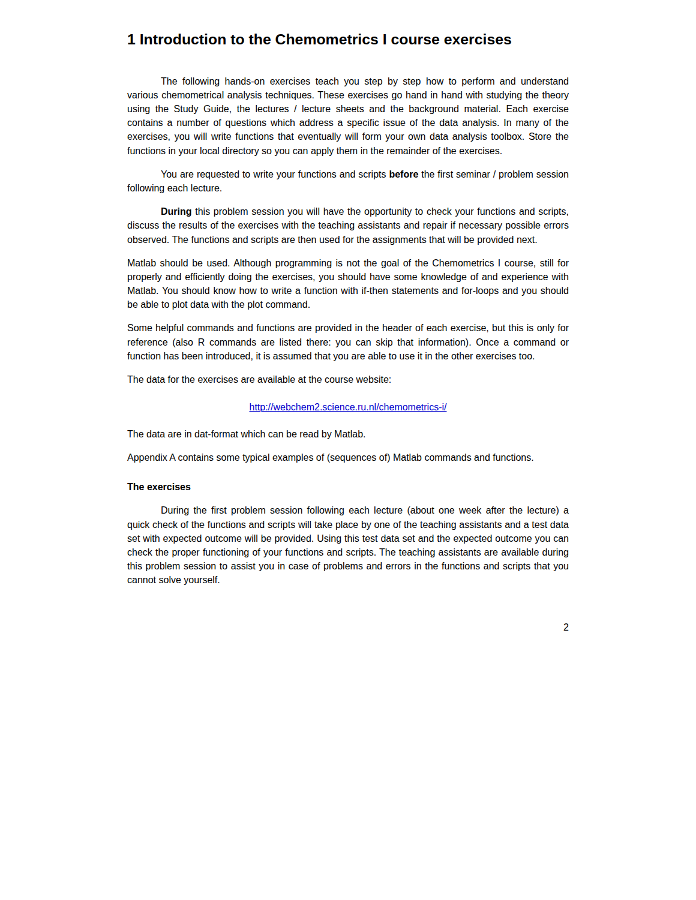1 Introduction to the Chemometrics I course exercises
The following hands-on exercises teach you step by step how to perform and understand various chemometrical analysis techniques. These exercises go hand in hand with studying the theory using the Study Guide, the lectures / lecture sheets and the background material. Each exercise contains a number of questions which address a specific issue of the data analysis. In many of the exercises, you will write functions that eventually will form your own data analysis toolbox. Store the functions in your local directory so you can apply them in the remainder of the exercises.
You are requested to write your functions and scripts before the first seminar / problem session following each lecture.
During this problem session you will have the opportunity to check your functions and scripts, discuss the results of the exercises with the teaching assistants and repair if necessary possible errors observed. The functions and scripts are then used for the assignments that will be provided next.
Matlab should be used. Although programming is not the goal of the Chemometrics I course, still for properly and efficiently doing the exercises, you should have some knowledge of and experience with Matlab. You should know how to write a function with if-then statements and for-loops and you should be able to plot data with the plot command.
Some helpful commands and functions are provided in the header of each exercise, but this is only for reference (also R commands are listed there: you can skip that information). Once a command or function has been introduced, it is assumed that you are able to use it in the other exercises too.
The data for the exercises are available at the course website:
http://webchem2.science.ru.nl/chemometrics-i/
The data are in dat-format which can be read by Matlab.
Appendix A contains some typical examples of (sequences of) Matlab commands and functions.
The exercises
During the first problem session following each lecture (about one week after the lecture) a quick check of the functions and scripts will take place by one of the teaching assistants and a test data set with expected outcome will be provided. Using this test data set and the expected outcome you can check the proper functioning of your functions and scripts. The teaching assistants are available during this problem session to assist you in case of problems and errors in the functions and scripts that you cannot solve yourself.
2